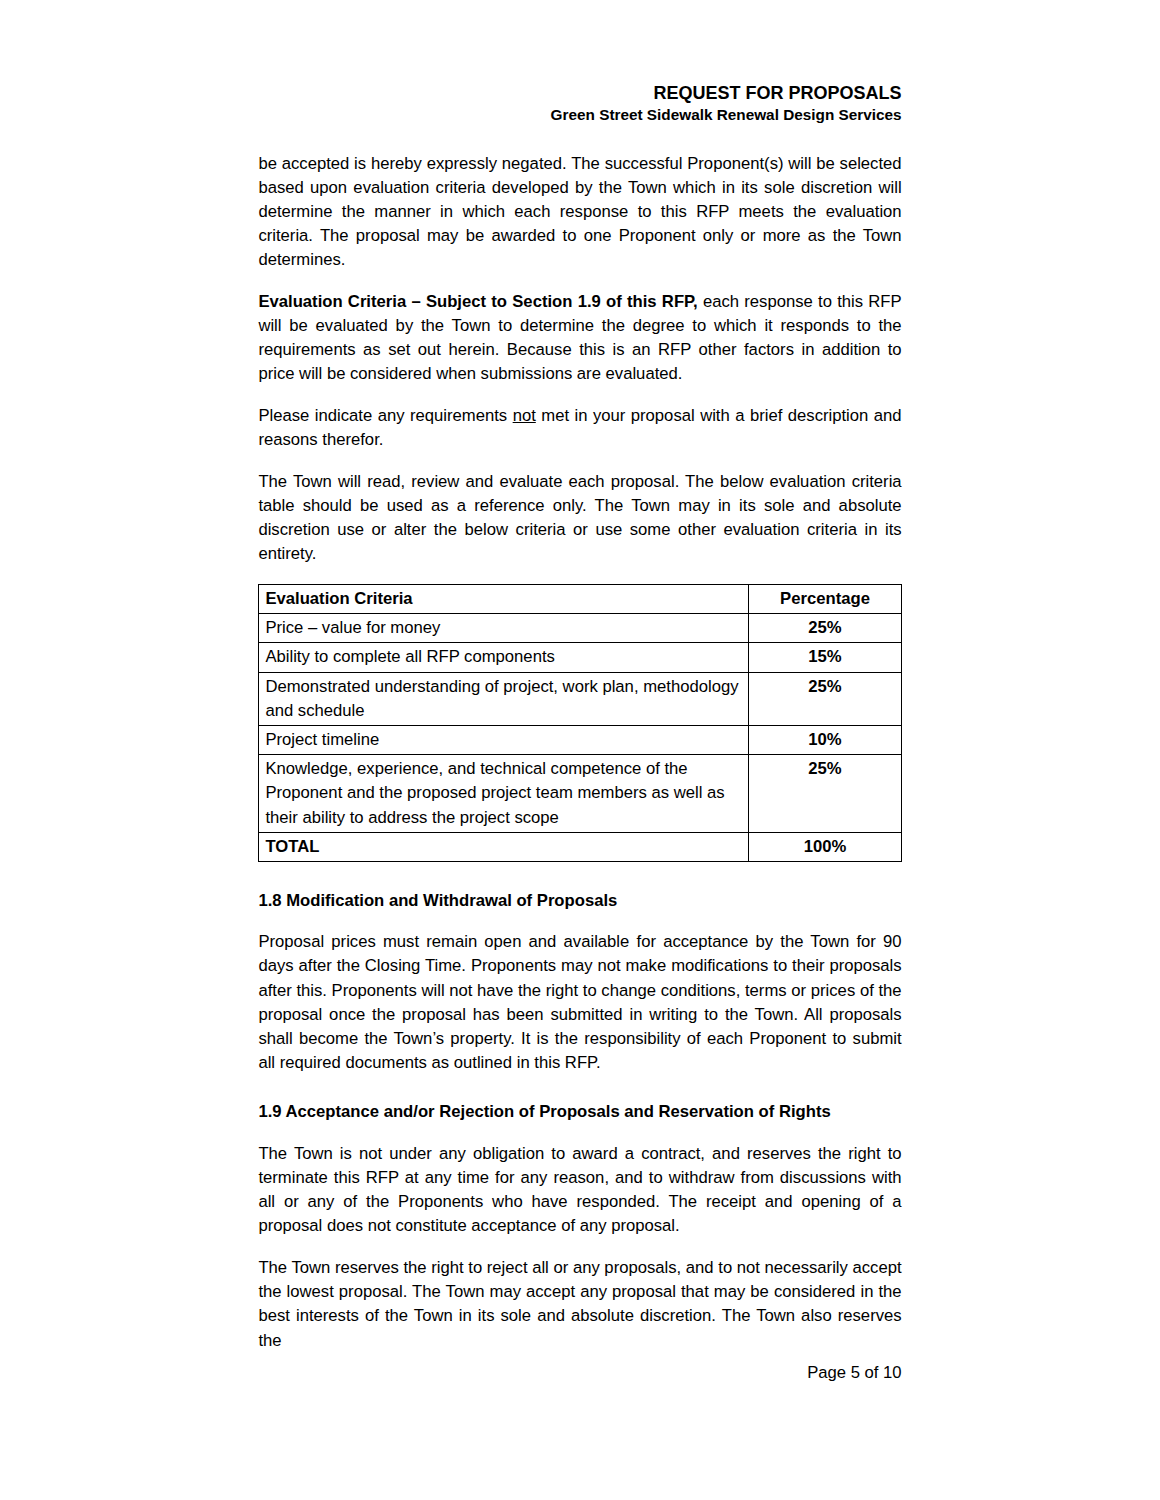REQUEST FOR PROPOSALS
Green Street Sidewalk Renewal Design Services
be accepted is hereby expressly negated. The successful Proponent(s) will be selected based upon evaluation criteria developed by the Town which in its sole discretion will determine the manner in which each response to this RFP meets the evaluation criteria. The proposal may be awarded to one Proponent only or more as the Town determines.
Evaluation Criteria – Subject to Section 1.9 of this RFP, each response to this RFP will be evaluated by the Town to determine the degree to which it responds to the requirements as set out herein. Because this is an RFP other factors in addition to price will be considered when submissions are evaluated.
Please indicate any requirements not met in your proposal with a brief description and reasons therefor.
The Town will read, review and evaluate each proposal. The below evaluation criteria table should be used as a reference only. The Town may in its sole and absolute discretion use or alter the below criteria or use some other evaluation criteria in its entirety.
| Evaluation Criteria | Percentage |
| --- | --- |
| Price – value for money | 25% |
| Ability to complete all RFP components | 15% |
| Demonstrated understanding of project, work plan, methodology and schedule | 25% |
| Project timeline | 10% |
| Knowledge, experience, and technical competence of the Proponent and the proposed project team members as well as their ability to address the project scope | 25% |
| TOTAL | 100% |
1.8 Modification and Withdrawal of Proposals
Proposal prices must remain open and available for acceptance by the Town for 90 days after the Closing Time. Proponents may not make modifications to their proposals after this. Proponents will not have the right to change conditions, terms or prices of the proposal once the proposal has been submitted in writing to the Town. All proposals shall become the Town’s property. It is the responsibility of each Proponent to submit all required documents as outlined in this RFP.
1.9 Acceptance and/or Rejection of Proposals and Reservation of Rights
The Town is not under any obligation to award a contract, and reserves the right to terminate this RFP at any time for any reason, and to withdraw from discussions with all or any of the Proponents who have responded. The receipt and opening of a proposal does not constitute acceptance of any proposal.
The Town reserves the right to reject all or any proposals, and to not necessarily accept the lowest proposal. The Town may accept any proposal that may be considered in the best interests of the Town in its sole and absolute discretion. The Town also reserves the
Page 5 of 10